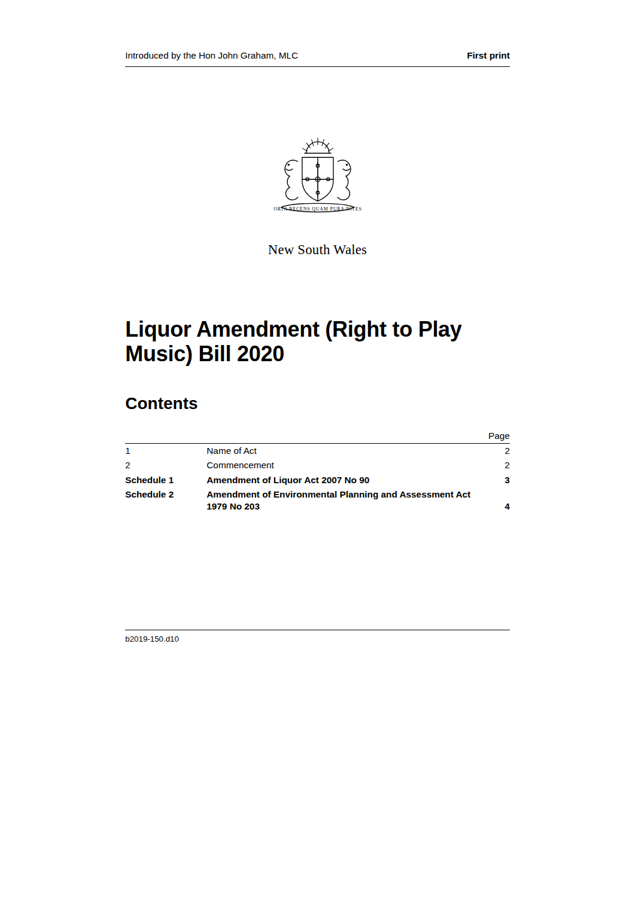Introduced by the Hon John Graham, MLC
First print
ORTA RECENS QUAM PURA NITES
New South Wales
Liquor Amendment (Right to Play Music) Bill 2020
Contents
| | | Page |
| 1 | Name of Act | 2 |
| 2 | Commencement | 2 |
| Schedule 1 | Amendment of Liquor Act 2007 No 90 | 3 |
| Schedule 2 | Amendment of Environmental Planning and Assessment Act 1979 No 203 | 4 |
b2019-150.d10